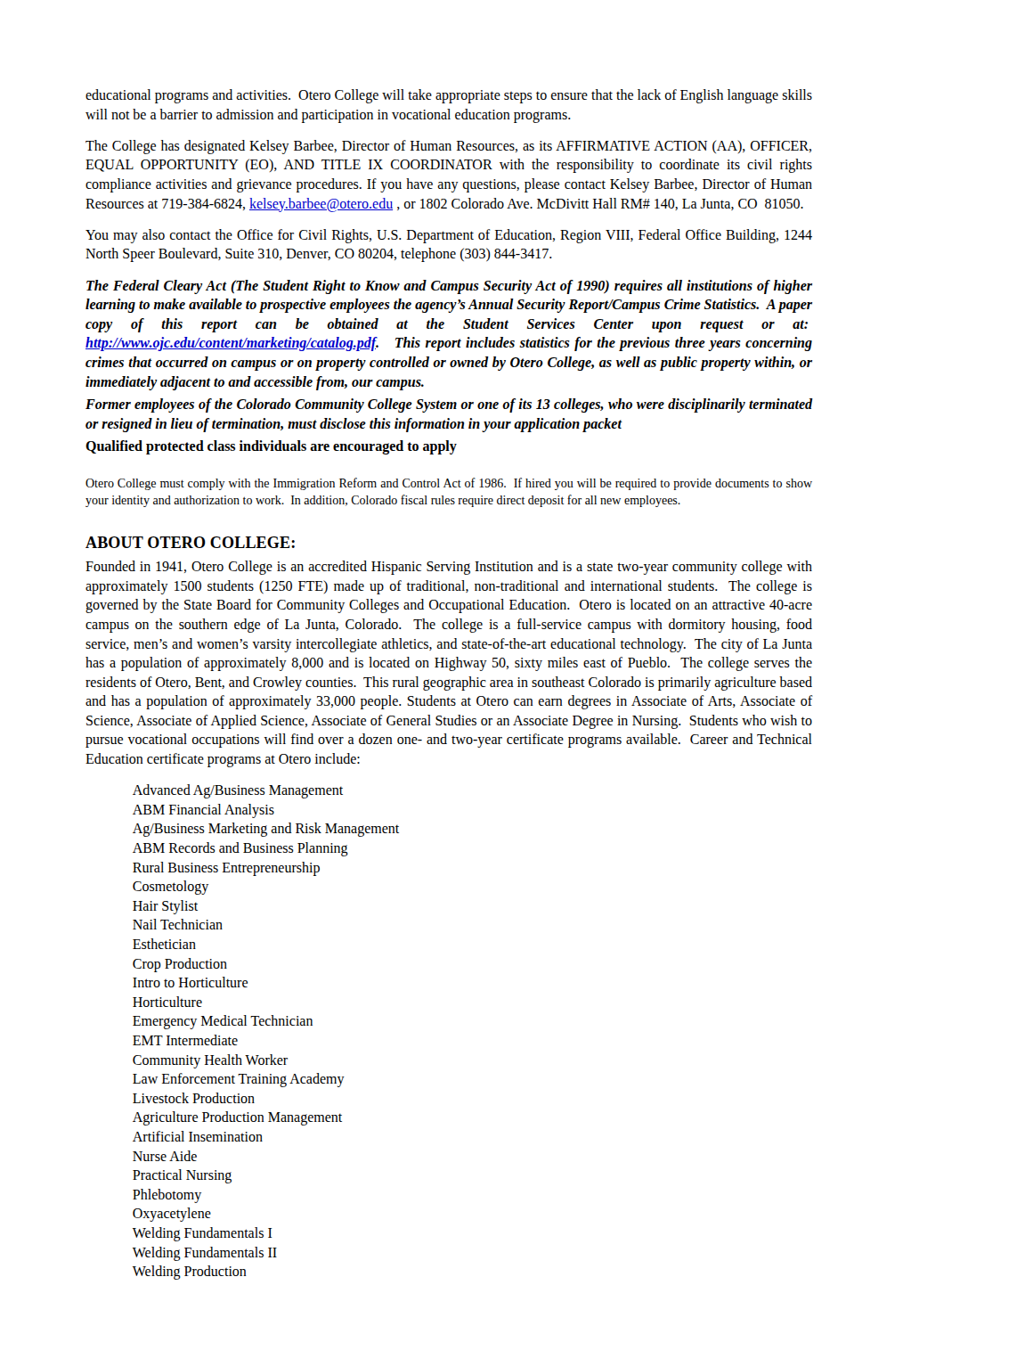educational programs and activities. Otero College will take appropriate steps to ensure that the lack of English language skills will not be a barrier to admission and participation in vocational education programs.
The College has designated Kelsey Barbee, Director of Human Resources, as its AFFIRMATIVE ACTION (AA), OFFICER, EQUAL OPPORTUNITY (EO), AND TITLE IX COORDINATOR with the responsibility to coordinate its civil rights compliance activities and grievance procedures. If you have any questions, please contact Kelsey Barbee, Director of Human Resources at 719-384-6824, kelsey.barbee@otero.edu , or 1802 Colorado Ave. McDivitt Hall RM# 140, La Junta, CO 81050.
You may also contact the Office for Civil Rights, U.S. Department of Education, Region VIII, Federal Office Building, 1244 North Speer Boulevard, Suite 310, Denver, CO 80204, telephone (303) 844-3417.
The Federal Cleary Act (The Student Right to Know and Campus Security Act of 1990) requires all institutions of higher learning to make available to prospective employees the agency’s Annual Security Report/Campus Crime Statistics. A paper copy of this report can be obtained at the Student Services Center upon request or at: http://www.ojc.edu/content/marketing/catalog.pdf. This report includes statistics for the previous three years concerning crimes that occurred on campus or on property controlled or owned by Otero College, as well as public property within, or immediately adjacent to and accessible from, our campus.
Former employees of the Colorado Community College System or one of its 13 colleges, who were disciplinarily terminated or resigned in lieu of termination, must disclose this information in your application packet
Qualified protected class individuals are encouraged to apply
Otero College must comply with the Immigration Reform and Control Act of 1986. If hired you will be required to provide documents to show your identity and authorization to work. In addition, Colorado fiscal rules require direct deposit for all new employees.
ABOUT OTERO COLLEGE:
Founded in 1941, Otero College is an accredited Hispanic Serving Institution and is a state two-year community college with approximately 1500 students (1250 FTE) made up of traditional, non-traditional and international students. The college is governed by the State Board for Community Colleges and Occupational Education. Otero is located on an attractive 40-acre campus on the southern edge of La Junta, Colorado. The college is a full-service campus with dormitory housing, food service, men’s and women’s varsity intercollegiate athletics, and state-of-the-art educational technology. The city of La Junta has a population of approximately 8,000 and is located on Highway 50, sixty miles east of Pueblo. The college serves the residents of Otero, Bent, and Crowley counties. This rural geographic area in southeast Colorado is primarily agriculture based and has a population of approximately 33,000 people. Students at Otero can earn degrees in Associate of Arts, Associate of Science, Associate of Applied Science, Associate of General Studies or an Associate Degree in Nursing. Students who wish to pursue vocational occupations will find over a dozen one- and two-year certificate programs available. Career and Technical Education certificate programs at Otero include:
Advanced Ag/Business Management
ABM Financial Analysis
Ag/Business Marketing and Risk Management
ABM Records and Business Planning
Rural Business Entrepreneurship
Cosmetology
Hair Stylist
Nail Technician
Esthetician
Crop Production
Intro to Horticulture
Horticulture
Emergency Medical Technician
EMT Intermediate
Community Health Worker
Law Enforcement Training Academy
Livestock Production
Agriculture Production Management
Artificial Insemination
Nurse Aide
Practical Nursing
Phlebotomy
Oxyacetylene
Welding Fundamentals I
Welding Fundamentals II
Welding Production